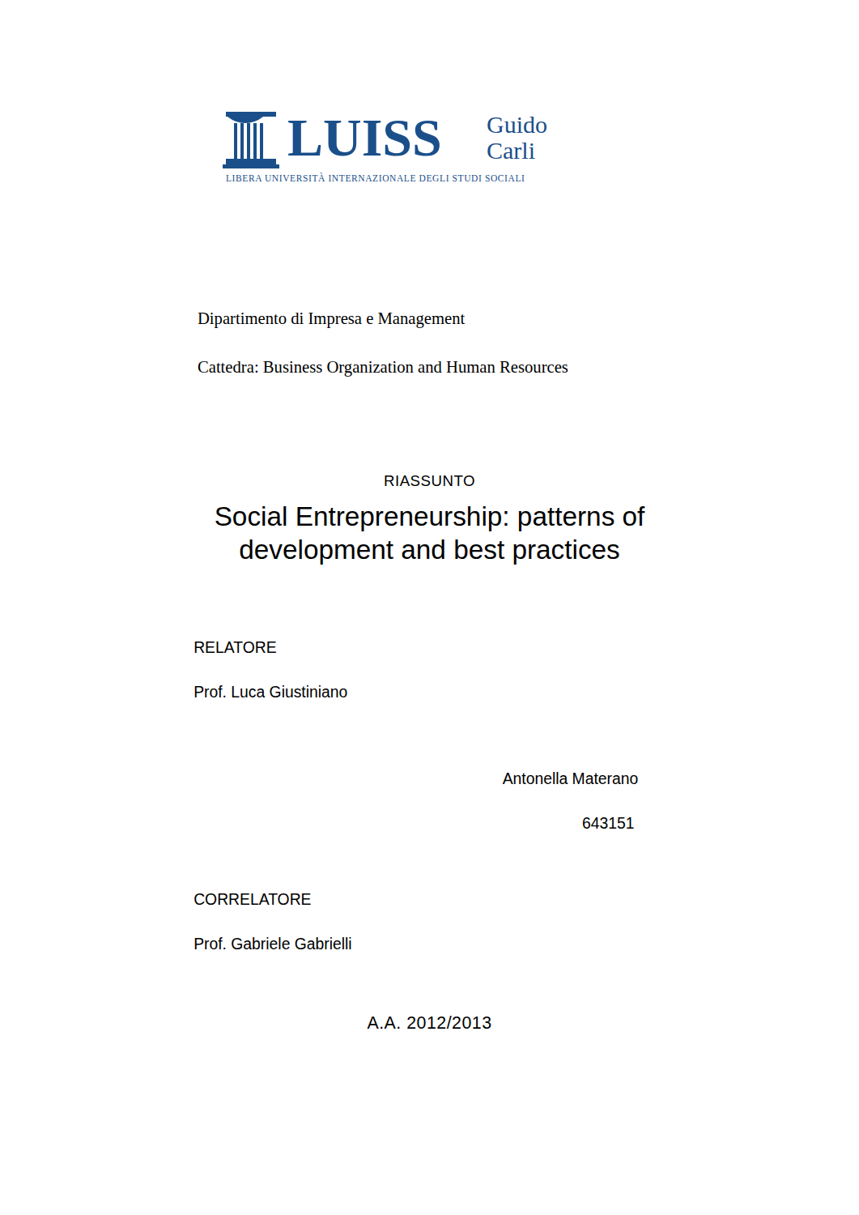LUISS Guido Carli LIBERA UNIVERSITÀ INTERNAZIONALE DEGLI STUDI SOCIALI
Dipartimento di Impresa e Management
Cattedra: Business Organization and Human Resources
RIASSUNTO
Social Entrepreneurship: patterns of development and best practices
RELATORE
Prof. Luca Giustiniano
Antonella Materano
643151
CORRELATORE
Prof. Gabriele Gabrielli
A.A. 2012/2013